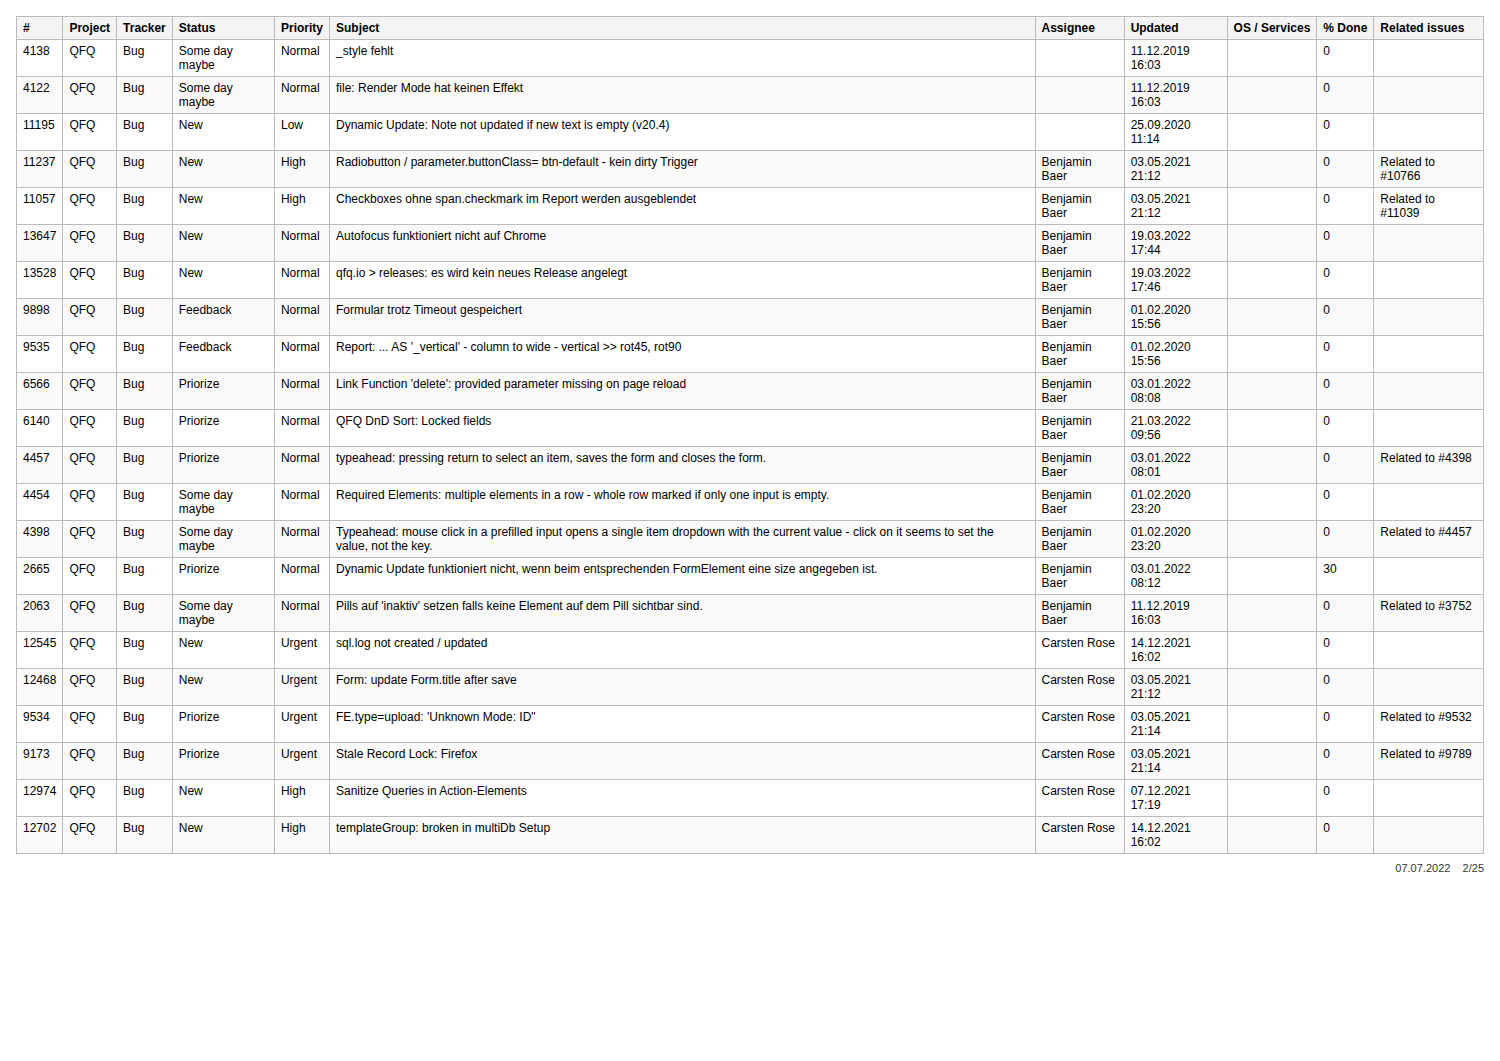Issue tracker list
| # | Project | Tracker | Status | Priority | Subject | Assignee | Updated | OS / Services | % Done | Related issues |
| --- | --- | --- | --- | --- | --- | --- | --- | --- | --- | --- |
| 4138 | QFQ | Bug | Some day maybe | Normal | _style fehlt | | 11.12.2019 16:03 | | 0 | |
| 4122 | QFQ | Bug | Some day maybe | Normal | file: Render Mode hat keinen Effekt | | 11.12.2019 16:03 | | 0 | |
| 11195 | QFQ | Bug | New | Low | Dynamic Update: Note not updated if new text is empty (v20.4) | | 25.09.2020 11:14 | | 0 | |
| 11237 | QFQ | Bug | New | High | Radiobutton / parameter.buttonClass= btn-default - kein dirty Trigger | Benjamin Baer | 03.05.2021 21:12 | | 0 | Related to #10766 |
| 11057 | QFQ | Bug | New | High | Checkboxes ohne span.checkmark im Report werden ausgeblendet | Benjamin Baer | 03.05.2021 21:12 | | 0 | Related to #11039 |
| 13647 | QFQ | Bug | New | Normal | Autofocus funktioniert nicht auf Chrome | Benjamin Baer | 19.03.2022 17:44 | | 0 | |
| 13528 | QFQ | Bug | New | Normal | qfq.io > releases: es wird kein neues Release angelegt | Benjamin Baer | 19.03.2022 17:46 | | 0 | |
| 9898 | QFQ | Bug | Feedback | Normal | Formular trotz Timeout gespeichert | Benjamin Baer | 01.02.2020 15:56 | | 0 | |
| 9535 | QFQ | Bug | Feedback | Normal | Report: ... AS '_vertical' - column to wide - vertical >> rot45, rot90 | Benjamin Baer | 01.02.2020 15:56 | | 0 | |
| 6566 | QFQ | Bug | Priorize | Normal | Link Function 'delete': provided parameter missing on page reload | Benjamin Baer | 03.01.2022 08:08 | | 0 | |
| 6140 | QFQ | Bug | Priorize | Normal | QFQ DnD Sort: Locked fields | Benjamin Baer | 21.03.2022 09:56 | | 0 | |
| 4457 | QFQ | Bug | Priorize | Normal | typeahead: pressing return to select an item, saves the form and closes the form. | Benjamin Baer | 03.01.2022 08:01 | | 0 | Related to #4398 |
| 4454 | QFQ | Bug | Some day maybe | Normal | Required Elements: multiple elements in a row - whole row marked if only one input is empty. | Benjamin Baer | 01.02.2020 23:20 | | 0 | |
| 4398 | QFQ | Bug | Some day maybe | Normal | Typeahead: mouse click in a prefilled input opens a single item dropdown with the current value - click on it seems to set the value, not the key. | Benjamin Baer | 01.02.2020 23:20 | | 0 | Related to #4457 |
| 2665 | QFQ | Bug | Priorize | Normal | Dynamic Update funktioniert nicht, wenn beim entsprechenden FormElement eine size angegeben ist. | Benjamin Baer | 03.01.2022 08:12 | | 30 | |
| 2063 | QFQ | Bug | Some day maybe | Normal | Pills auf 'inaktiv' setzen falls keine Element auf dem Pill sichtbar sind. | Benjamin Baer | 11.12.2019 16:03 | | 0 | Related to #3752 |
| 12545 | QFQ | Bug | New | Urgent | sql.log not created / updated | Carsten Rose | 14.12.2021 16:02 | | 0 | |
| 12468 | QFQ | Bug | New | Urgent | Form: update Form.title after save | Carsten Rose | 03.05.2021 21:12 | | 0 | |
| 9534 | QFQ | Bug | Priorize | Urgent | FE.type=upload: 'Unknown Mode: ID" | Carsten Rose | 03.05.2021 21:14 | | 0 | Related to #9532 |
| 9173 | QFQ | Bug | Priorize | Urgent | Stale Record Lock: Firefox | Carsten Rose | 03.05.2021 21:14 | | 0 | Related to #9789 |
| 12974 | QFQ | Bug | New | High | Sanitize Queries in Action-Elements | Carsten Rose | 07.12.2021 17:19 | | 0 | |
| 12702 | QFQ | Bug | New | High | templateGroup: broken in multiDb Setup | Carsten Rose | 14.12.2021 16:02 | | 0 | |
07.07.2022 2/25